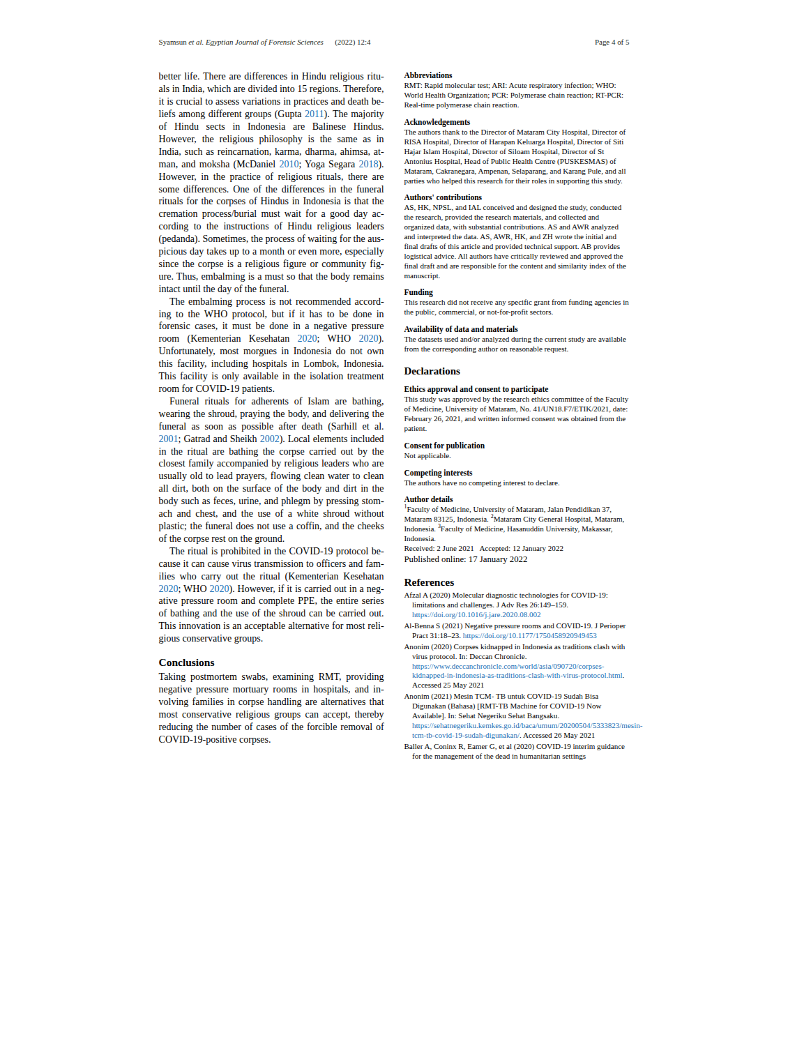Syamsun et al. Egyptian Journal of Forensic Sciences (2022) 12:4
Page 4 of 5
better life. There are differences in Hindu religious rituals in India, which are divided into 15 regions. Therefore, it is crucial to assess variations in practices and death beliefs among different groups (Gupta 2011). The majority of Hindu sects in Indonesia are Balinese Hindus. However, the religious philosophy is the same as in India, such as reincarnation, karma, dharma, ahimsa, atman, and moksha (McDaniel 2010; Yoga Segara 2018). However, in the practice of religious rituals, there are some differences. One of the differences in the funeral rituals for the corpses of Hindus in Indonesia is that the cremation process/burial must wait for a good day according to the instructions of Hindu religious leaders (pedanda). Sometimes, the process of waiting for the auspicious day takes up to a month or even more, especially since the corpse is a religious figure or community figure. Thus, embalming is a must so that the body remains intact until the day of the funeral.
The embalming process is not recommended according to the WHO protocol, but if it has to be done in forensic cases, it must be done in a negative pressure room (Kementerian Kesehatan 2020; WHO 2020). Unfortunately, most morgues in Indonesia do not own this facility, including hospitals in Lombok, Indonesia. This facility is only available in the isolation treatment room for COVID-19 patients.
Funeral rituals for adherents of Islam are bathing, wearing the shroud, praying the body, and delivering the funeral as soon as possible after death (Sarhill et al. 2001; Gatrad and Sheikh 2002). Local elements included in the ritual are bathing the corpse carried out by the closest family accompanied by religious leaders who are usually old to lead prayers, flowing clean water to clean all dirt, both on the surface of the body and dirt in the body such as feces, urine, and phlegm by pressing stomach and chest, and the use of a white shroud without plastic; the funeral does not use a coffin, and the cheeks of the corpse rest on the ground.
The ritual is prohibited in the COVID-19 protocol because it can cause virus transmission to officers and families who carry out the ritual (Kementerian Kesehatan 2020; WHO 2020). However, if it is carried out in a negative pressure room and complete PPE, the entire series of bathing and the use of the shroud can be carried out. This innovation is an acceptable alternative for most religious conservative groups.
Conclusions
Taking postmortem swabs, examining RMT, providing negative pressure mortuary rooms in hospitals, and involving families in corpse handling are alternatives that most conservative religious groups can accept, thereby reducing the number of cases of the forcible removal of COVID-19-positive corpses.
Abbreviations
RMT: Rapid molecular test; ARI: Acute respiratory infection; WHO: World Health Organization; PCR: Polymerase chain reaction; RT-PCR: Real-time polymerase chain reaction.
Acknowledgements
The authors thank to the Director of Mataram City Hospital, Director of RISA Hospital, Director of Harapan Keluarga Hospital, Director of Siti Hajar Islam Hospital, Director of Siloam Hospital, Director of St Antonius Hospital, Head of Public Health Centre (PUSKESMAS) of Mataram, Cakranegara, Ampenan, Selaparang, and Karang Pule, and all parties who helped this research for their roles in supporting this study.
Authors' contributions
AS, HK, NPSL, and IAL conceived and designed the study, conducted the research, provided the research materials, and collected and organized data, with substantial contributions. AS and AWR analyzed and interpreted the data. AS, AWR, HK, and ZH wrote the initial and final drafts of this article and provided technical support. AB provides logistical advice. All authors have critically reviewed and approved the final draft and are responsible for the content and similarity index of the manuscript.
Funding
This research did not receive any specific grant from funding agencies in the public, commercial, or not-for-profit sectors.
Availability of data and materials
The datasets used and/or analyzed during the current study are available from the corresponding author on reasonable request.
Declarations
Ethics approval and consent to participate
This study was approved by the research ethics committee of the Faculty of Medicine, University of Mataram, No. 41/UN18.F7/ETIK/2021, date: February 26, 2021, and written informed consent was obtained from the patient.
Consent for publication
Not applicable.
Competing interests
The authors have no competing interest to declare.
Author details
1Faculty of Medicine, University of Mataram, Jalan Pendidikan 37, Mataram 83125, Indonesia. 2Mataram City General Hospital, Mataram, Indonesia. 3Faculty of Medicine, Hasanuddin University, Makassar, Indonesia.
Received: 2 June 2021 Accepted: 12 January 2022
Published online: 17 January 2022
References
Afzal A (2020) Molecular diagnostic technologies for COVID-19: limitations and challenges. J Adv Res 26:149–159. https://doi.org/10.1016/j.jare.2020.08.002
Al-Benna S (2021) Negative pressure rooms and COVID-19. J Perioper Pract 31:18–23. https://doi.org/10.1177/1750458920949453
Anonim (2020) Corpses kidnapped in Indonesia as traditions clash with virus protocol. In: Deccan Chronicle. https://www.deccanchronicle.com/world/asia/090720/corpses-kidnapped-in-indonesia-as-traditions-clash-with-virus-protocol.html. Accessed 25 May 2021
Anonim (2021) Mesin TCM- TB untuk COVID-19 Sudah Bisa Digunakan (Bahasa) [RMT-TB Machine for COVID-19 Now Available]. In: Sehat Negeriku Sehat Bangsaku. https://sehatnegeriku.kemkes.go.id/baca/umum/20200504/5333823/mesin-tcm-tb-covid-19-sudah-digunakan/. Accessed 26 May 2021
Baller A, Coninx R, Eamer G, et al (2020) COVID-19 interim guidance for the management of the dead in humanitarian settings